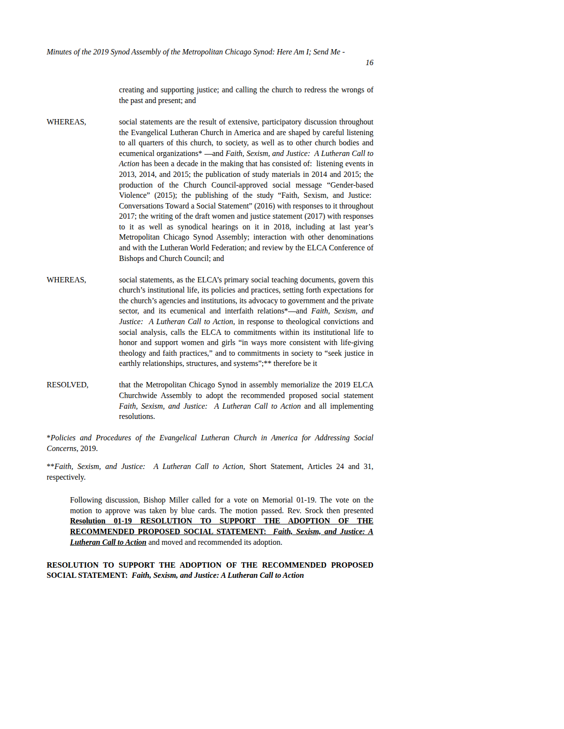Minutes of the 2019 Synod Assembly of the Metropolitan Chicago Synod: Here Am I; Send Me - 16
creating and supporting justice; and calling the church to redress the wrongs of the past and present; and
WHEREAS,
social statements are the result of extensive, participatory discussion throughout the Evangelical Lutheran Church in America and are shaped by careful listening to all quarters of this church, to society, as well as to other church bodies and ecumenical organizations* —and Faith, Sexism, and Justice: A Lutheran Call to Action has been a decade in the making that has consisted of: listening events in 2013, 2014, and 2015; the publication of study materials in 2014 and 2015; the production of the Church Council-approved social message “Gender-based Violence” (2015); the publishing of the study “Faith, Sexism, and Justice: Conversations Toward a Social Statement” (2016) with responses to it throughout 2017; the writing of the draft women and justice statement (2017) with responses to it as well as synodical hearings on it in 2018, including at last year’s Metropolitan Chicago Synod Assembly; interaction with other denominations and with the Lutheran World Federation; and review by the ELCA Conference of Bishops and Church Council; and
WHEREAS,
social statements, as the ELCA’s primary social teaching documents, govern this church’s institutional life, its policies and practices, setting forth expectations for the church’s agencies and institutions, its advocacy to government and the private sector, and its ecumenical and interfaith relations*—and Faith, Sexism, and Justice: A Lutheran Call to Action, in response to theological convictions and social analysis, calls the ELCA to commitments within its institutional life to honor and support women and girls “in ways more consistent with life-giving theology and faith practices,” and to commitments in society to “seek justice in earthly relationships, structures, and systems”;** therefore be it
RESOLVED,
that the Metropolitan Chicago Synod in assembly memorialize the 2019 ELCA Churchwide Assembly to adopt the recommended proposed social statement Faith, Sexism, and Justice: A Lutheran Call to Action and all implementing resolutions.
*Policies and Procedures of the Evangelical Lutheran Church in America for Addressing Social Concerns, 2019.
**Faith, Sexism, and Justice: A Lutheran Call to Action, Short Statement, Articles 24 and 31, respectively.
Following discussion, Bishop Miller called for a vote on Memorial 01-19. The vote on the motion to approve was taken by blue cards. The motion passed. Rev. Srock then presented Resolution 01-19 RESOLUTION TO SUPPORT THE ADOPTION OF THE RECOMMENDED PROPOSED SOCIAL STATEMENT: Faith, Sexism, and Justice: A Lutheran Call to Action and moved and recommended its adoption.
RESOLUTION TO SUPPORT THE ADOPTION OF THE RECOMMENDED PROPOSED SOCIAL STATEMENT: Faith, Sexism, and Justice: A Lutheran Call to Action